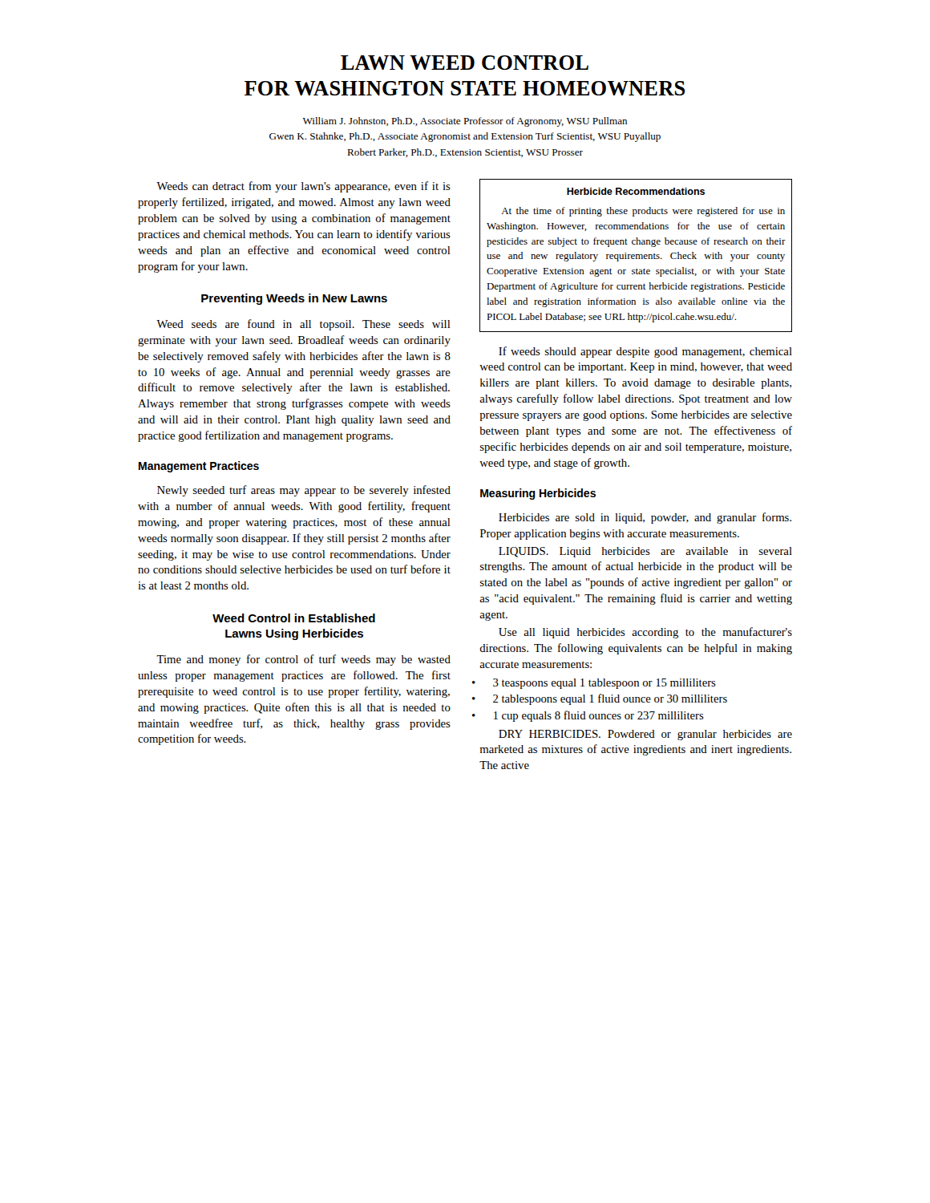LAWN WEED CONTROL
FOR WASHINGTON STATE HOMEOWNERS
William J. Johnston, Ph.D., Associate Professor of Agronomy, WSU Pullman
Gwen K. Stahnke, Ph.D., Associate Agronomist and Extension Turf Scientist, WSU Puyallup
Robert Parker, Ph.D., Extension Scientist, WSU Prosser
Weeds can detract from your lawn's appearance, even if it is properly fertilized, irrigated, and mowed. Almost any lawn weed problem can be solved by using a combination of management practices and chemical methods. You can learn to identify various weeds and plan an effective and economical weed control program for your lawn.
Preventing Weeds in New Lawns
Weed seeds are found in all topsoil. These seeds will germinate with your lawn seed. Broadleaf weeds can ordinarily be selectively removed safely with herbicides after the lawn is 8 to 10 weeks of age. Annual and perennial weedy grasses are difficult to remove selectively after the lawn is established. Always remember that strong turfgrasses compete with weeds and will aid in their control. Plant high quality lawn seed and practice good fertilization and management programs.
Management Practices
Newly seeded turf areas may appear to be severely infested with a number of annual weeds. With good fertility, frequent mowing, and proper watering practices, most of these annual weeds normally soon disappear. If they still persist 2 months after seeding, it may be wise to use control recommendations. Under no conditions should selective herbicides be used on turf before it is at least 2 months old.
Weed Control in Established
Lawns Using Herbicides
Time and money for control of turf weeds may be wasted unless proper management practices are followed. The first prerequisite to weed control is to use proper fertility, watering, and mowing practices. Quite often this is all that is needed to maintain weedfree turf, as thick, healthy grass provides competition for weeds.
Herbicide Recommendations
At the time of printing these products were registered for use in Washington. However, recommendations for the use of certain pesticides are subject to frequent change because of research on their use and new regulatory requirements. Check with your county Cooperative Extension agent or state specialist, or with your State Department of Agriculture for current herbicide registrations. Pesticide label and registration information is also available online via the PICOL Label Database; see URL http://picol.cahe.wsu.edu/.
If weeds should appear despite good management, chemical weed control can be important. Keep in mind, however, that weed killers are plant killers. To avoid damage to desirable plants, always carefully follow label directions. Spot treatment and low pressure sprayers are good options. Some herbicides are selective between plant types and some are not. The effectiveness of specific herbicides depends on air and soil temperature, moisture, weed type, and stage of growth.
Measuring Herbicides
Herbicides are sold in liquid, powder, and granular forms. Proper application begins with accurate measurements.
LIQUIDS. Liquid herbicides are available in several strengths. The amount of actual herbicide in the product will be stated on the label as "pounds of active ingredient per gallon" or as "acid equivalent." The remaining fluid is carrier and wetting agent.
Use all liquid herbicides according to the manufacturer's directions. The following equivalents can be helpful in making accurate measurements:
3 teaspoons equal 1 tablespoon or 15 milliliters
2 tablespoons equal 1 fluid ounce or 30 milliliters
1 cup equals 8 fluid ounces or 237 milliliters
DRY HERBICIDES. Powdered or granular herbicides are marketed as mixtures of active ingredients and inert ingredients. The active